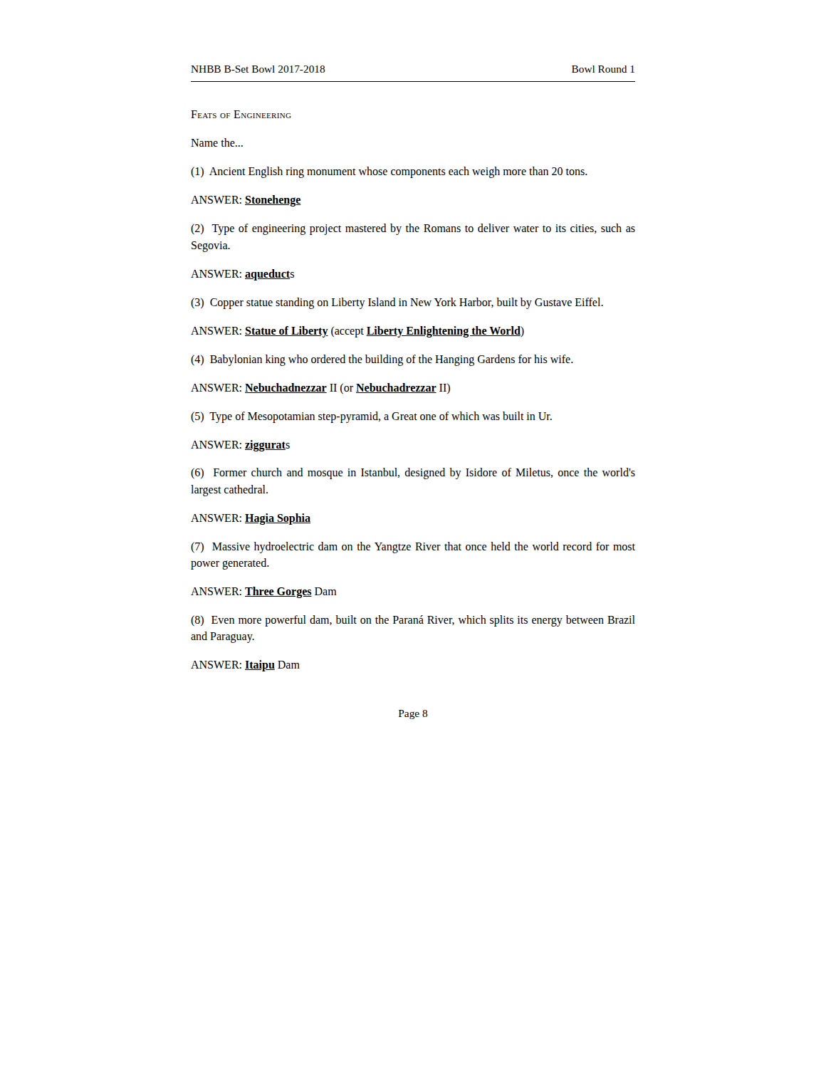NHBB B-Set Bowl 2017-2018
Bowl Round 1
Feats of Engineering
Name the...
(1) Ancient English ring monument whose components each weigh more than 20 tons.
ANSWER: Stonehenge
(2) Type of engineering project mastered by the Romans to deliver water to its cities, such as Segovia.
ANSWER: aqueducts
(3) Copper statue standing on Liberty Island in New York Harbor, built by Gustave Eiffel.
ANSWER: Statue of Liberty (accept Liberty Enlightening the World)
(4) Babylonian king who ordered the building of the Hanging Gardens for his wife.
ANSWER: Nebuchadnezzar II (or Nebuchadrezzar II)
(5) Type of Mesopotamian step-pyramid, a Great one of which was built in Ur.
ANSWER: ziggurats
(6) Former church and mosque in Istanbul, designed by Isidore of Miletus, once the world's largest cathedral.
ANSWER: Hagia Sophia
(7) Massive hydroelectric dam on the Yangtze River that once held the world record for most power generated.
ANSWER: Three Gorges Dam
(8) Even more powerful dam, built on the Paraná River, which splits its energy between Brazil and Paraguay.
ANSWER: Itaipu Dam
Page 8